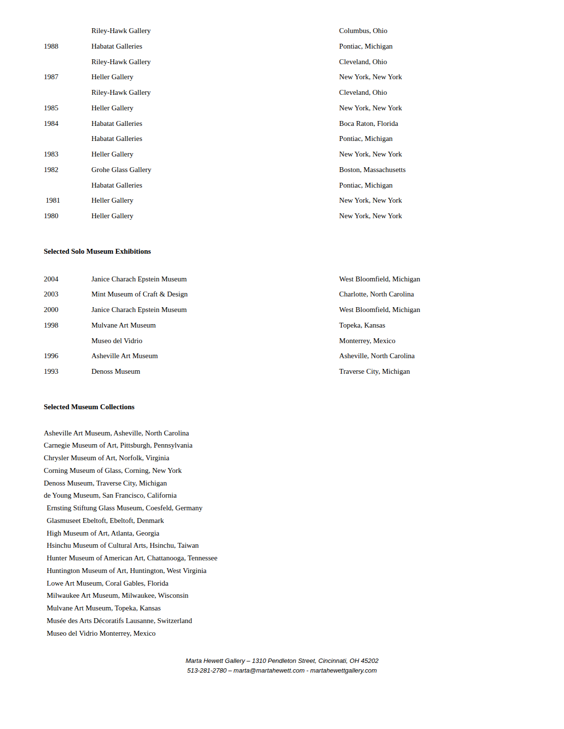| | Riley-Hawk Gallery | Columbus, Ohio |
| 1988 | Habatat Galleries | Pontiac, Michigan |
| | Riley-Hawk Gallery | Cleveland, Ohio |
| 1987 | Heller Gallery | New York, New York |
| | Riley-Hawk Gallery | Cleveland, Ohio |
| 1985 | Heller Gallery | New York, New York |
| 1984 | Habatat Galleries | Boca Raton, Florida |
| | Habatat Galleries | Pontiac, Michigan |
| 1983 | Heller Gallery | New York, New York |
| 1982 | Grohe Glass Gallery | Boston, Massachusetts |
| | Habatat Galleries | Pontiac, Michigan |
| 1981 | Heller Gallery | New York, New York |
| 1980 | Heller Gallery | New York, New York |
Selected Solo Museum Exhibitions
| 2004 | Janice Charach Epstein Museum | West Bloomfield, Michigan |
| 2003 | Mint Museum of Craft & Design | Charlotte, North Carolina |
| 2000 | Janice Charach Epstein Museum | West Bloomfield, Michigan |
| 1998 | Mulvane Art Museum | Topeka, Kansas |
| | Museo del Vidrio | Monterrey, Mexico |
| 1996 | Asheville Art Museum | Asheville, North Carolina |
| 1993 | Denoss Museum | Traverse City, Michigan |
Selected Museum Collections
Asheville Art Museum, Asheville, North Carolina
Carnegie Museum of Art, Pittsburgh, Pennsylvania
Chrysler Museum of Art, Norfolk, Virginia
Corning Museum of Glass, Corning, New York
Denoss Museum, Traverse City, Michigan
de Young Museum, San Francisco, California
Ernsting Stiftung Glass Museum, Coesfeld, Germany
Glasmuseet Ebeltoft, Ebeltoft, Denmark
High Museum of Art, Atlanta, Georgia
Hsinchu Museum of Cultural Arts, Hsinchu, Taiwan
Hunter Museum of American Art, Chattanooga, Tennessee
Huntington Museum of Art, Huntington, West Virginia
Lowe Art Museum, Coral Gables, Florida
Milwaukee Art Museum, Milwaukee, Wisconsin
Mulvane Art Museum, Topeka, Kansas
Musée des Arts Décoratifs Lausanne, Switzerland
Museo del Vidrio Monterrey, Mexico
Marta Hewett Gallery – 1310 Pendleton Street, Cincinnati, OH 45202
513-281-2780 – marta@martahewett.com - martahewettgallery.com